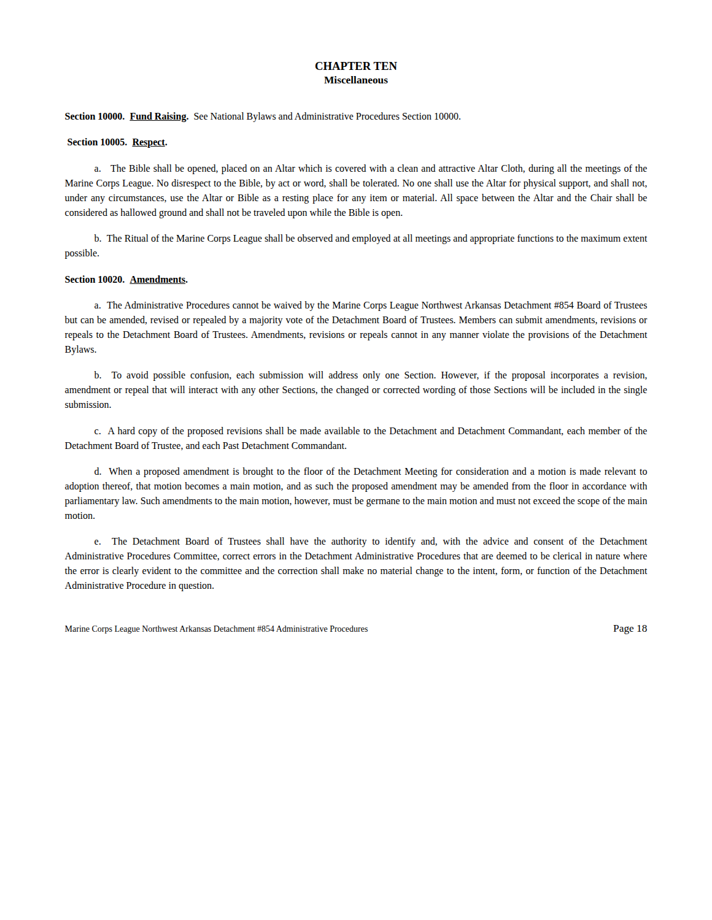CHAPTER TENMiscellaneous
Section 10000. Fund Raising. See National Bylaws and Administrative Procedures Section 10000.
Section 10005. Respect.
a. The Bible shall be opened, placed on an Altar which is covered with a clean and attractive Altar Cloth, during all the meetings of the Marine Corps League. No disrespect to the Bible, by act or word, shall be tolerated. No one shall use the Altar for physical support, and shall not, under any circumstances, use the Altar or Bible as a resting place for any item or material. All space between the Altar and the Chair shall be considered as hallowed ground and shall not be traveled upon while the Bible is open.
b. The Ritual of the Marine Corps League shall be observed and employed at all meetings and appropriate functions to the maximum extent possible.
Section 10020. Amendments.
a. The Administrative Procedures cannot be waived by the Marine Corps League Northwest Arkansas Detachment #854 Board of Trustees but can be amended, revised or repealed by a majority vote of the Detachment Board of Trustees. Members can submit amendments, revisions or repeals to the Detachment Board of Trustees. Amendments, revisions or repeals cannot in any manner violate the provisions of the Detachment Bylaws.
b. To avoid possible confusion, each submission will address only one Section. However, if the proposal incorporates a revision, amendment or repeal that will interact with any other Sections, the changed or corrected wording of those Sections will be included in the single submission.
c. A hard copy of the proposed revisions shall be made available to the Detachment and Detachment Commandant, each member of the Detachment Board of Trustee, and each Past Detachment Commandant.
d. When a proposed amendment is brought to the floor of the Detachment Meeting for consideration and a motion is made relevant to adoption thereof, that motion becomes a main motion, and as such the proposed amendment may be amended from the floor in accordance with parliamentary law. Such amendments to the main motion, however, must be germane to the main motion and must not exceed the scope of the main motion.
e. The Detachment Board of Trustees shall have the authority to identify and, with the advice and consent of the Detachment Administrative Procedures Committee, correct errors in the Detachment Administrative Procedures that are deemed to be clerical in nature where the error is clearly evident to the committee and the correction shall make no material change to the intent, form, or function of the Detachment Administrative Procedure in question.
Marine Corps League Northwest Arkansas Detachment #854 Administrative Procedures Page 18